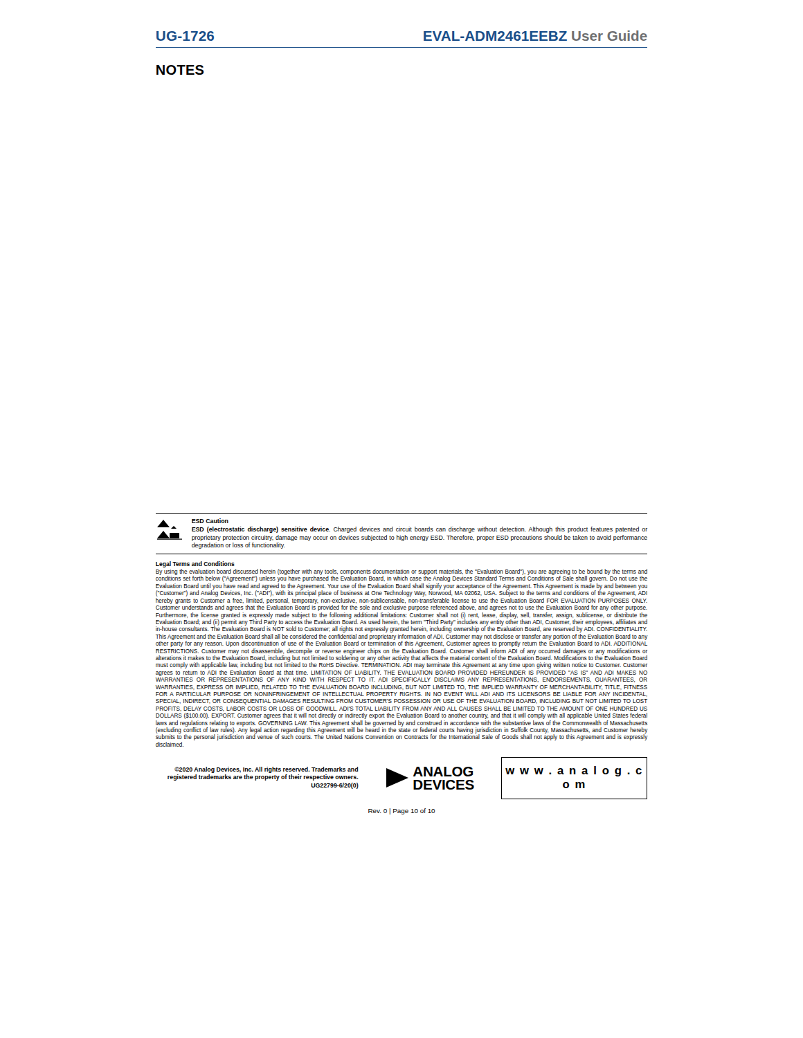UG-1726
EVAL-ADM2461EEBZ User Guide
NOTES
ESD Caution ESD (electrostatic discharge) sensitive device. Charged devices and circuit boards can discharge without detection. Although this product features patented or proprietary protection circuitry, damage may occur on devices subjected to high energy ESD. Therefore, proper ESD precautions should be taken to avoid performance degradation or loss of functionality.
Legal Terms and Conditions By using the evaluation board discussed herein (together with any tools, components documentation or support materials, the "Evaluation Board"), you are agreeing to be bound by the terms and conditions set forth below ("Agreement") unless you have purchased the Evaluation Board, in which case the Analog Devices Standard Terms and Conditions of Sale shall govern. Do not use the Evaluation Board until you have read and agreed to the Agreement. Your use of the Evaluation Board shall signify your acceptance of the Agreement. This Agreement is made by and between you ("Customer") and Analog Devices, Inc. ("ADI"), with its principal place of business at One Technology Way, Norwood, MA 02062, USA. Subject to the terms and conditions of the Agreement, ADI hereby grants to Customer a free, limited, personal, temporary, non-exclusive, non-sublicensable, non-transferable license to use the Evaluation Board FOR EVALUATION PURPOSES ONLY. Customer understands and agrees that the Evaluation Board is provided for the sole and exclusive purpose referenced above, and agrees not to use the Evaluation Board for any other purpose. Furthermore, the license granted is expressly made subject to the following additional limitations: Customer shall not (i) rent, lease, display, sell, transfer, assign, sublicense, or distribute the Evaluation Board; and (ii) permit any Third Party to access the Evaluation Board. As used herein, the term "Third Party" includes any entity other than ADI, Customer, their employees, affiliates and in-house consultants. The Evaluation Board is NOT sold to Customer; all rights not expressly granted herein, including ownership of the Evaluation Board, are reserved by ADI. CONFIDENTIALITY. This Agreement and the Evaluation Board shall all be considered the confidential and proprietary information of ADI. Customer may not disclose or transfer any portion of the Evaluation Board to any other party for any reason. Upon discontinuation of use of the Evaluation Board or termination of this Agreement, Customer agrees to promptly return the Evaluation Board to ADI. ADDITIONAL RESTRICTIONS. Customer may not disassemble, decompile or reverse engineer chips on the Evaluation Board. Customer shall inform ADI of any occurred damages or any modifications or alterations it makes to the Evaluation Board, including but not limited to soldering or any other activity that affects the material content of the Evaluation Board. Modifications to the Evaluation Board must comply with applicable law, including but not limited to the RoHS Directive. TERMINATION. ADI may terminate this Agreement at any time upon giving written notice to Customer. Customer agrees to return to ADI the Evaluation Board at that time. LIMITATION OF LIABILITY. THE EVALUATION BOARD PROVIDED HEREUNDER IS PROVIDED "AS IS" AND ADI MAKES NO WARRANTIES OR REPRESENTATIONS OF ANY KIND WITH RESPECT TO IT. ADI SPECIFICALLY DISCLAIMS ANY REPRESENTATIONS, ENDORSEMENTS, GUARANTEES, OR WARRANTIES, EXPRESS OR IMPLIED, RELATED TO THE EVALUATION BOARD INCLUDING, BUT NOT LIMITED TO, THE IMPLIED WARRANTY OF MERCHANTABILITY, TITLE, FITNESS FOR A PARTICULAR PURPOSE OR NONINFRINGEMENT OF INTELLECTUAL PROPERTY RIGHTS. IN NO EVENT WILL ADI AND ITS LICENSORS BE LIABLE FOR ANY INCIDENTAL, SPECIAL, INDIRECT, OR CONSEQUENTIAL DAMAGES RESULTING FROM CUSTOMER'S POSSESSION OR USE OF THE EVALUATION BOARD, INCLUDING BUT NOT LIMITED TO LOST PROFITS, DELAY COSTS, LABOR COSTS OR LOSS OF GOODWILL. ADI'S TOTAL LIABILITY FROM ANY AND ALL CAUSES SHALL BE LIMITED TO THE AMOUNT OF ONE HUNDRED US DOLLARS ($100.00). EXPORT. Customer agrees that it will not directly or indirectly export the Evaluation Board to another country, and that it will comply with all applicable United States federal laws and regulations relating to exports. GOVERNING LAW. This Agreement shall be governed by and construed in accordance with the substantive laws of the Commonwealth of Massachusetts (excluding conflict of law rules). Any legal action regarding this Agreement will be heard in the state or federal courts having jurisdiction in Suffolk County, Massachusetts, and Customer hereby submits to the personal jurisdiction and venue of such courts. The United Nations Convention on Contracts for the International Sale of Goods shall not apply to this Agreement and is expressly disclaimed.
©2020 Analog Devices, Inc. All rights reserved. Trademarks and registered trademarks are the property of their respective owners.
UG22799-6/20(0)
ANALOG
DEVICES
w w w . a n a l o g . c o m
Rev. 0 | Page 10 of 10